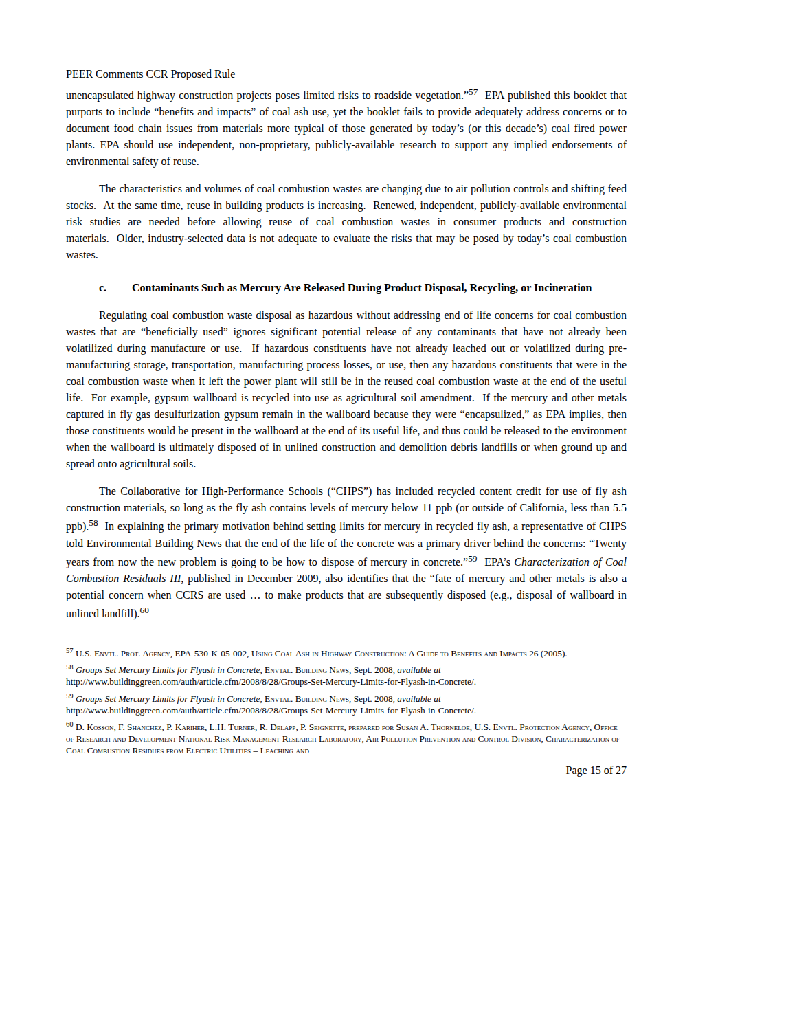PEER Comments CCR Proposed Rule
unencapsulated highway construction projects poses limited risks to roadside vegetation.”57 EPA published this booklet that purports to include “benefits and impacts” of coal ash use, yet the booklet fails to provide adequately address concerns or to document food chain issues from materials more typical of those generated by today’s (or this decade’s) coal fired power plants. EPA should use independent, non-proprietary, publicly-available research to support any implied endorsements of environmental safety of reuse.
The characteristics and volumes of coal combustion wastes are changing due to air pollution controls and shifting feed stocks. At the same time, reuse in building products is increasing. Renewed, independent, publicly-available environmental risk studies are needed before allowing reuse of coal combustion wastes in consumer products and construction materials. Older, industry-selected data is not adequate to evaluate the risks that may be posed by today’s coal combustion wastes.
c. Contaminants Such as Mercury Are Released During Product Disposal, Recycling, or Incineration
Regulating coal combustion waste disposal as hazardous without addressing end of life concerns for coal combustion wastes that are “beneficially used” ignores significant potential release of any contaminants that have not already been volatilized during manufacture or use. If hazardous constituents have not already leached out or volatilized during pre-manufacturing storage, transportation, manufacturing process losses, or use, then any hazardous constituents that were in the coal combustion waste when it left the power plant will still be in the reused coal combustion waste at the end of the useful life. For example, gypsum wallboard is recycled into use as agricultural soil amendment. If the mercury and other metals captured in fly gas desulfurization gypsum remain in the wallboard because they were “encapsulized,” as EPA implies, then those constituents would be present in the wallboard at the end of its useful life, and thus could be released to the environment when the wallboard is ultimately disposed of in unlined construction and demolition debris landfills or when ground up and spread onto agricultural soils.
The Collaborative for High-Performance Schools (“CHPS”) has included recycled content credit for use of fly ash construction materials, so long as the fly ash contains levels of mercury below 11 ppb (or outside of California, less than 5.5 ppb).58 In explaining the primary motivation behind setting limits for mercury in recycled fly ash, a representative of CHPS told Environmental Building News that the end of the life of the concrete was a primary driver behind the concerns: “Twenty years from now the new problem is going to be how to dispose of mercury in concrete.”59 EPA’s Characterization of Coal Combustion Residuals III, published in December 2009, also identifies that the “fate of mercury and other metals is also a potential concern when CCRS are used … to make products that are subsequently disposed (e.g., disposal of wallboard in unlined landfill).60
57 U.S. Envtl. Prot. Agency, EPA-530-K-05-002, Using Coal Ash in Highway Construction: A Guide to Benefits and Impacts 26 (2005).
58 Groups Set Mercury Limits for Flyash in Concrete, Envtal. Building News, Sept. 2008, available at http://www.buildinggreen.com/auth/article.cfm/2008/8/28/Groups-Set-Mercury-Limits-for-Flyash-in-Concrete/.
59 Groups Set Mercury Limits for Flyash in Concrete, Envtal. Building News, Sept. 2008, available at http://www.buildinggreen.com/auth/article.cfm/2008/8/28/Groups-Set-Mercury-Limits-for-Flyash-in-Concrete/.
60 D. Kosson, F. Shanchez, P. Kariher, L.H. Turner, R. Delapp, P. Seignette, prepared for Susan A. Thorneloe, U.S. Envtl. Protection Agency, Office of Research and Development National Risk Management Research Laboratory, Air Pollution Prevention and Control Division, Characterization of Coal Combustion Residues from Electric Utilities – Leaching and
Page 15 of 27